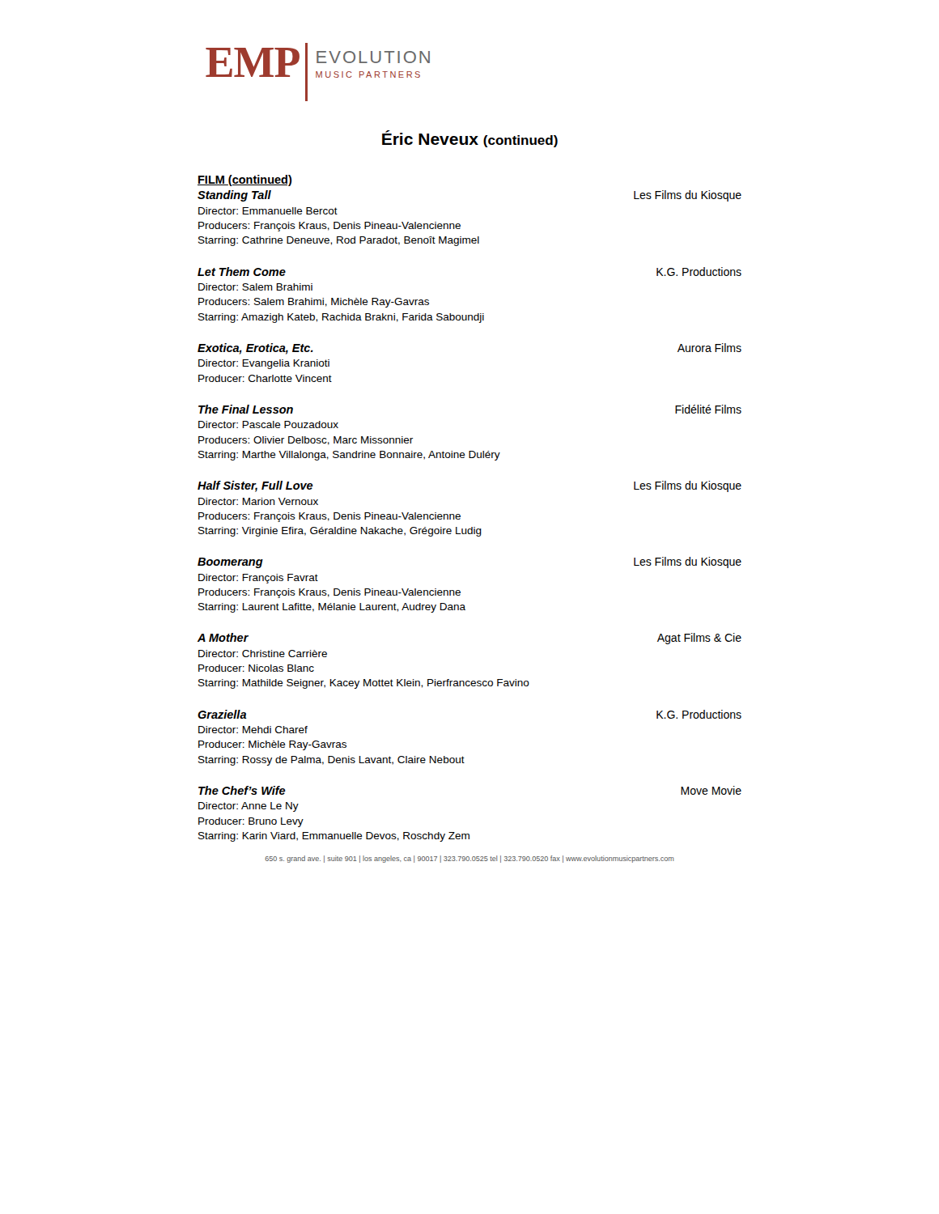EMP EVOLUTION
MUSIC PARTNERS
Éric Neveux (continued)
FILM (continued)
Standing Tall Les Films du Kiosque
Director: Emmanuelle Bercot
Producers: François Kraus, Denis Pineau-Valencienne
Starring: Cathrine Deneuve, Rod Paradot, Benoît Magimel
Let Them Come K.G. Productions
Director: Salem Brahimi
Producers: Salem Brahimi, Michèle Ray-Gavras
Starring: Amazigh Kateb, Rachida Brakni, Farida Saboundji
Exotica, Erotica, Etc. Aurora Films
Director: Evangelia Kranioti
Producer: Charlotte Vincent
The Final Lesson Fidélité Films
Director: Pascale Pouzadoux
Producers: Olivier Delbosc, Marc Missonnier
Starring: Marthe Villalonga, Sandrine Bonnaire, Antoine Duléry
Half Sister, Full Love Les Films du Kiosque
Director: Marion Vernoux
Producers: François Kraus, Denis Pineau-Valencienne
Starring: Virginie Efira, Géraldine Nakache, Grégoire Ludig
Boomerang Les Films du Kiosque
Director: François Favrat
Producers: François Kraus, Denis Pineau-Valencienne
Starring: Laurent Lafitte, Mélanie Laurent, Audrey Dana
A Mother Agat Films & Cie
Director: Christine Carrière
Producer: Nicolas Blanc
Starring: Mathilde Seigner, Kacey Mottet Klein, Pierfrancesco Favino
Graziella K.G. Productions
Director: Mehdi Charef
Producer: Michèle Ray-Gavras
Starring: Rossy de Palma, Denis Lavant, Claire Nebout
The Chef’s Wife Move Movie
Director: Anne Le Ny
Producer: Bruno Levy
Starring: Karin Viard, Emmanuelle Devos, Roschdy Zem
650 s. grand ave. | suite 901 | los angeles, ca | 90017 | 323.790.0525 tel | 323.790.0520 fax | www.evolutionmusicpartners.com